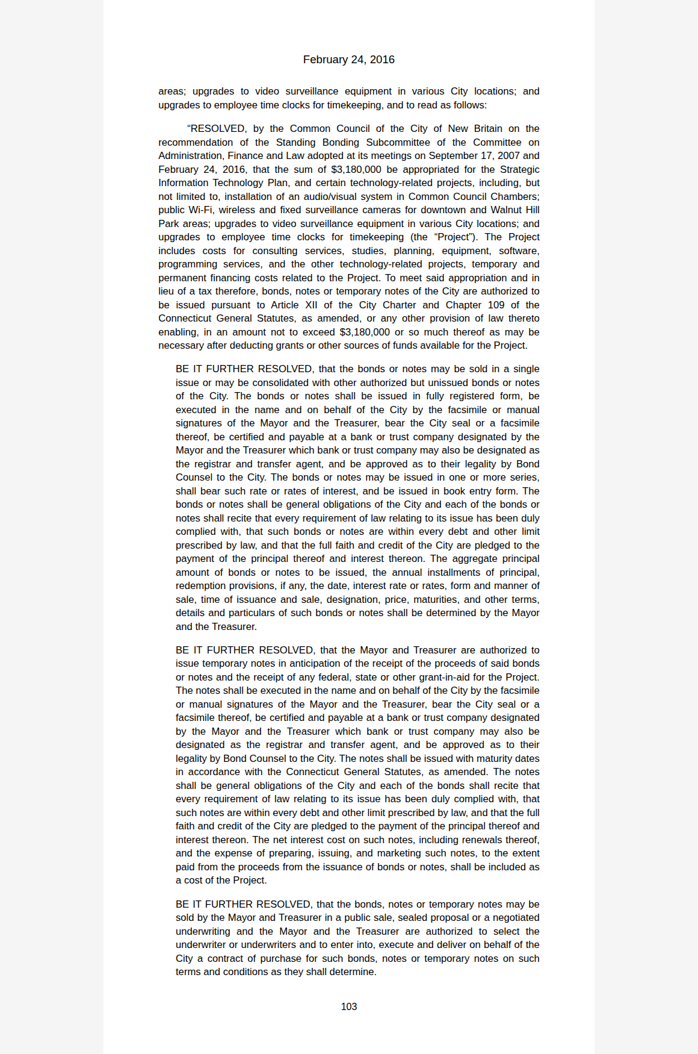February 24, 2016
areas; upgrades to video surveillance equipment in various City locations; and upgrades to employee time clocks for timekeeping, and to read as follows:
“RESOLVED, by the Common Council of the City of New Britain on the recommendation of the Standing Bonding Subcommittee of the Committee on Administration, Finance and Law adopted at its meetings on September 17, 2007 and February 24, 2016, that the sum of $3,180,000 be appropriated for the Strategic Information Technology Plan, and certain technology-related projects, including, but not limited to, installation of an audio/visual system in Common Council Chambers; public Wi-Fi, wireless and fixed surveillance cameras for downtown and Walnut Hill Park areas; upgrades to video surveillance equipment in various City locations; and upgrades to employee time clocks for timekeeping (the “Project”). The Project includes costs for consulting services, studies, planning, equipment, software, programming services, and the other technology-related projects, temporary and permanent financing costs related to the Project. To meet said appropriation and in lieu of a tax therefore, bonds, notes or temporary notes of the City are authorized to be issued pursuant to Article XII of the City Charter and Chapter 109 of the Connecticut General Statutes, as amended, or any other provision of law thereto enabling, in an amount not to exceed $3,180,000 or so much thereof as may be necessary after deducting grants or other sources of funds available for the Project.
BE IT FURTHER RESOLVED, that the bonds or notes may be sold in a single issue or may be consolidated with other authorized but unissued bonds or notes of the City. The bonds or notes shall be issued in fully registered form, be executed in the name and on behalf of the City by the facsimile or manual signatures of the Mayor and the Treasurer, bear the City seal or a facsimile thereof, be certified and payable at a bank or trust company designated by the Mayor and the Treasurer which bank or trust company may also be designated as the registrar and transfer agent, and be approved as to their legality by Bond Counsel to the City. The bonds or notes may be issued in one or more series, shall bear such rate or rates of interest, and be issued in book entry form. The bonds or notes shall be general obligations of the City and each of the bonds or notes shall recite that every requirement of law relating to its issue has been duly complied with, that such bonds or notes are within every debt and other limit prescribed by law, and that the full faith and credit of the City are pledged to the payment of the principal thereof and interest thereon. The aggregate principal amount of bonds or notes to be issued, the annual installments of principal, redemption provisions, if any, the date, interest rate or rates, form and manner of sale, time of issuance and sale, designation, price, maturities, and other terms, details and particulars of such bonds or notes shall be determined by the Mayor and the Treasurer.
BE IT FURTHER RESOLVED, that the Mayor and Treasurer are authorized to issue temporary notes in anticipation of the receipt of the proceeds of said bonds or notes and the receipt of any federal, state or other grant-in-aid for the Project. The notes shall be executed in the name and on behalf of the City by the facsimile or manual signatures of the Mayor and the Treasurer, bear the City seal or a facsimile thereof, be certified and payable at a bank or trust company designated by the Mayor and the Treasurer which bank or trust company may also be designated as the registrar and transfer agent, and be approved as to their legality by Bond Counsel to the City. The notes shall be issued with maturity dates in accordance with the Connecticut General Statutes, as amended. The notes shall be general obligations of the City and each of the bonds shall recite that every requirement of law relating to its issue has been duly complied with, that such notes are within every debt and other limit prescribed by law, and that the full faith and credit of the City are pledged to the payment of the principal thereof and interest thereon. The net interest cost on such notes, including renewals thereof, and the expense of preparing, issuing, and marketing such notes, to the extent paid from the proceeds from the issuance of bonds or notes, shall be included as a cost of the Project.
BE IT FURTHER RESOLVED, that the bonds, notes or temporary notes may be sold by the Mayor and Treasurer in a public sale, sealed proposal or a negotiated underwriting and the Mayor and the Treasurer are authorized to select the underwriter or underwriters and to enter into, execute and deliver on behalf of the City a contract of purchase for such bonds, notes or temporary notes on such terms and conditions as they shall determine.
103